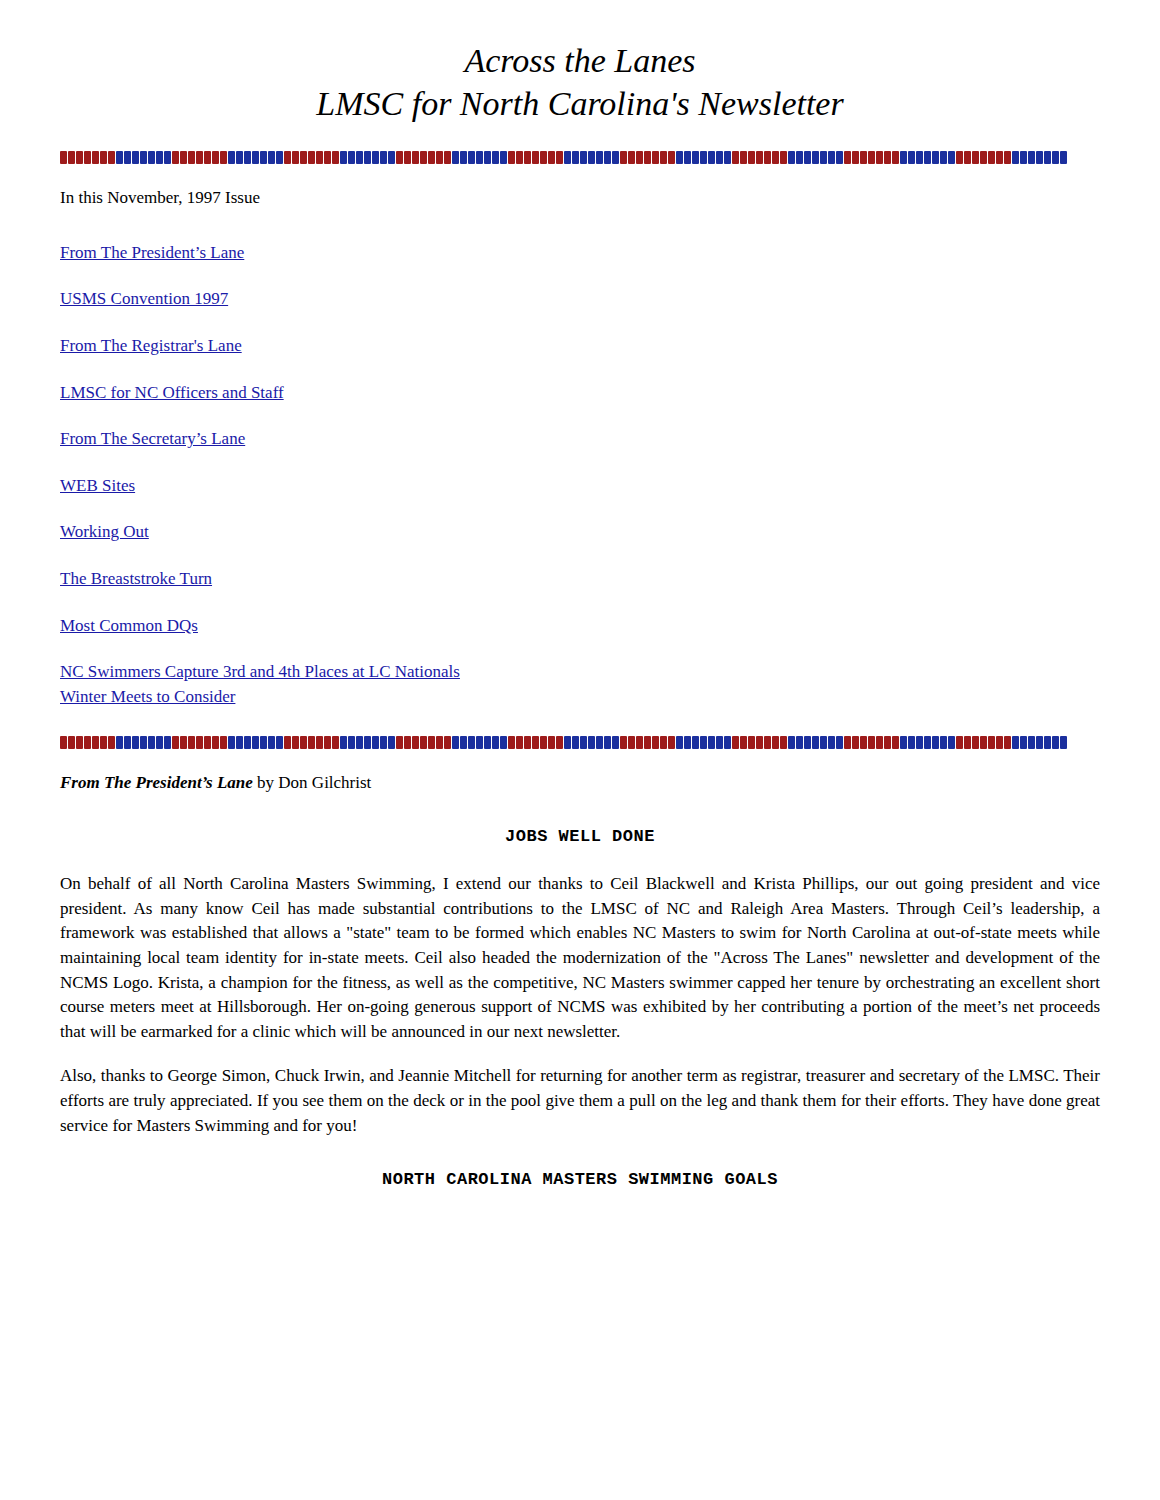Across the Lanes
LMSC for North Carolina's Newsletter
In this November, 1997 Issue
From The President’s Lane
USMS Convention 1997
From The Registrar's Lane
LMSC for NC Officers and Staff
From The Secretary’s Lane
WEB Sites
Working Out
The Breaststroke Turn
Most Common DQs
NC Swimmers Capture 3rd and 4th Places at LC Nationals
Winter Meets to Consider
From The President’s Lane by Don Gilchrist
JOBS WELL DONE
On behalf of all North Carolina Masters Swimming, I extend our thanks to Ceil Blackwell and Krista Phillips, our out going president and vice president. As many know Ceil has made substantial contributions to the LMSC of NC and Raleigh Area Masters. Through Ceil’s leadership, a framework was established that allows a "state" team to be formed which enables NC Masters to swim for North Carolina at out-of-state meets while maintaining local team identity for in-state meets. Ceil also headed the modernization of the "Across The Lanes" newsletter and development of the NCMS Logo. Krista, a champion for the fitness, as well as the competitive, NC Masters swimmer capped her tenure by orchestrating an excellent short course meters meet at Hillsborough. Her on-going generous support of NCMS was exhibited by her contributing a portion of the meet’s net proceeds that will be earmarked for a clinic which will be announced in our next newsletter.
Also, thanks to George Simon, Chuck Irwin, and Jeannie Mitchell for returning for another term as registrar, treasurer and secretary of the LMSC. Their efforts are truly appreciated. If you see them on the deck or in the pool give them a pull on the leg and thank them for their efforts. They have done great service for Masters Swimming and for you!
NORTH CAROLINA MASTERS SWIMMING GOALS